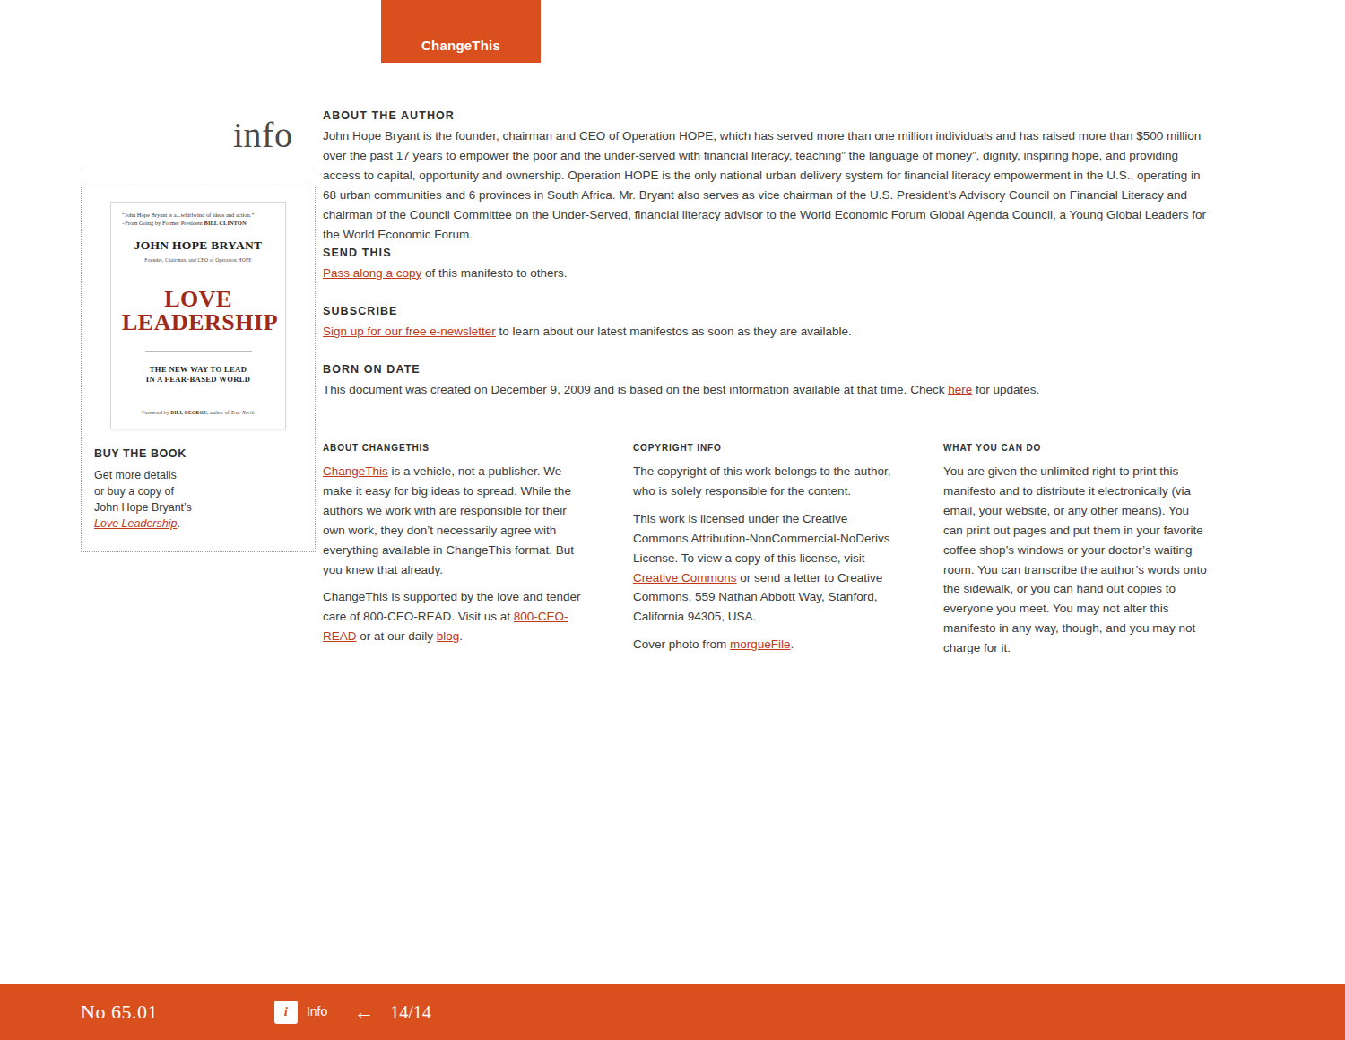ChangeThis
info
“John Hope Bryant is a...whirlwind of ideas and action.”
–From Going by Former President BILL CLINTON
JOHN HOPE BRYANT
Founder, Chairman, and CEO of Operation HOPE
LOVE
LEADERSHIP
THE NEW WAY TO LEAD
IN A FEAR-BASED WORLD
Foreword by BILL GEORGE, author of True North
Buy the Book
Get more details
or buy a copy of
John Hope Bryant’s
Love Leadership.
About the Author
John Hope Bryant is the founder, chairman and CEO of Operation HOPE, which has served more than one million individuals and has raised more than $500 million over the past 17 years to empower the poor and the under-served with financial literacy, teaching” the language of money”, dignity, inspiring hope, and providing access to capital, opportunity and ownership. Operation HOPE is the only national urban delivery system for financial literacy empowerment in the U.S., operating in 68 urban communities and 6 provinces in South Africa. Mr. Bryant also serves as vice chairman of the U.S. President’s Advisory Council on Financial Literacy and chairman of the Council Committee on the Under-Served, financial literacy advisor to the World Economic Forum Global Agenda Council, a Young Global Leaders for the World Economic Forum.
Send This
Pass along a copy of this manifesto to others.
Subscribe
Sign up for our free e-newsletter to learn about our latest manifestos as soon as they are available.
Born on Date
This document was created on December 9, 2009 and is based on the best information available at that time. Check here for updates.
About ChangeThis
ChangeThis is a vehicle, not a publisher. We make it easy for big ideas to spread. While the authors we work with are responsible for their own work, they don’t necessarily agree with everything available in ChangeThis format. But you knew that already.
ChangeThis is supported by the love and tender care of 800-CEO-READ. Visit us at 800-CEO-READ or at our daily blog.
Copyright Info
The copyright of this work belongs to the author, who is solely responsible for the content.
This work is licensed under the Creative Commons Attribution-NonCommercial-NoDerivs License. To view a copy of this license, visit Creative Commons or send a letter to Creative Commons, 559 Nathan Abbott Way, Stanford, California 94305, USA.
Cover photo from morgueFile.
What You Can Do
You are given the unlimited right to print this manifesto and to distribute it electronically (via email, your website, or any other means). You can print out pages and put them in your favorite coffee shop’s windows or your doctor’s waiting room. You can transcribe the author’s words onto the sidewalk, or you can hand out copies to everyone you meet. You may not alter this manifesto in any way, though, and you may not charge for it.
No 65.01
i
Info
← 14/14